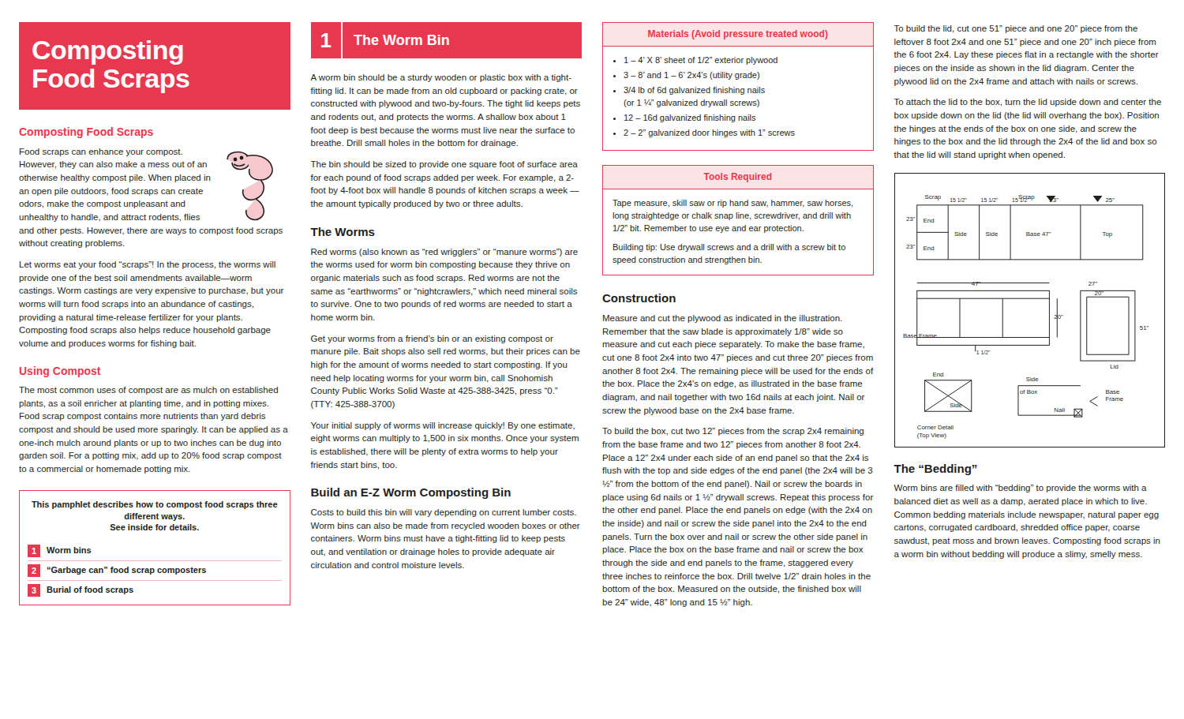Composting
Food Scraps
Composting Food Scraps
Food scraps can enhance your compost. However, they can also make a mess out of an otherwise healthy compost pile. When placed in an open pile outdoors, food scraps can create odors, make the compost unpleasant and unhealthy to handle, and attract rodents, flies and other pests. However, there are ways to compost food scraps without creating problems.
Let worms eat your food “scraps”! In the process, the worms will provide one of the best soil amendments available—worm castings. Worm castings are very expensive to purchase, but your worms will turn food scraps into an abundance of castings, providing a natural time-release fertilizer for your plants. Composting food scraps also helps reduce household garbage volume and produces worms for fishing bait.
Using Compost
The most common uses of compost are as mulch on established plants, as a soil enricher at planting time, and in potting mixes. Food scrap compost contains more nutrients than yard debris compost and should be used more sparingly. It can be applied as a one-inch mulch around plants or up to two inches can be dug into garden soil. For a potting mix, add up to 20% food scrap compost to a commercial or homemade potting mix.
This pamphlet describes how to compost food scraps three different ways.
See inside for details.
1 Worm bins
2“Garbage can” food scrap composters
3 Burial of food scraps
1
The Worm Bin
A worm bin should be a sturdy wooden or plastic box with a tight-fitting lid. It can be made from an old cupboard or packing crate, or constructed with plywood and two-by-fours. The tight lid keeps pets and rodents out, and protects the worms. A shallow box about 1 foot deep is best because the worms must live near the surface to breathe. Drill small holes in the bottom for drainage.
The bin should be sized to provide one square foot of surface area for each pound of food scraps added per week. For example, a 2-foot by 4-foot box will handle 8 pounds of kitchen scraps a week —the amount typically produced by two or three adults.
The Worms
Red worms (also known as “red wrigglers” or “manure worms”) are the worms used for worm bin composting because they thrive on organic materials such as food scraps. Red worms are not the same as “earthworms” or “nightcrawlers,” which need mineral soils to survive. One to two pounds of red worms are needed to start a home worm bin.
Get your worms from a friend’s bin or an existing compost or manure pile. Bait shops also sell red worms, but their prices can be high for the amount of worms needed to start composting. If you need help locating worms for your worm bin, call Snohomish County Public Works Solid Waste at 425-388-3425, press “0.” (TTY: 425-388-3700)
Your initial supply of worms will increase quickly! By one estimate, eight worms can multiply to 1,500 in six months. Once your system is established, there will be plenty of extra worms to help your friends start bins, too.
Build an E-Z Worm Composting Bin
Costs to build this bin will vary depending on current lumber costs. Worm bins can also be made from recycled wooden boxes or other containers. Worm bins must have a tight-fitting lid to keep pests out, and ventilation or drainage holes to provide adequate air circulation and control moisture levels.
Materials (Avoid pressure treated wood)
1 – 4’ X 8’ sheet of 1/2” exterior plywood
3 – 8’ and 1 – 6’ 2x4’s (utility grade)
3/4 lb of 6d galvanized finishing nails
(or 1 ¼” galvanized drywall screws)
12 – 16d galvanized finishing nails
2 – 2” galvanized door hinges with 1” screws
Tools Required
Tape measure, skill saw or rip hand saw, hammer, saw horses, long straightedge or chalk snap line, screwdriver, and drill with 1/2” bit. Remember to use eye and ear protection.
Building tip: Use drywall screws and a drill with a screw bit to speed construction and strengthen bin.
Construction
Measure and cut the plywood as indicated in the illustration. Remember that the saw blade is approximately 1/8” wide so measure and cut each piece separately. To make the base frame, cut one 8 foot 2x4 into two 47” pieces and cut three 20” pieces from another 8 foot 2x4. The remaining piece will be used for the ends of the box. Place the 2x4’s on edge, as illustrated in the base frame diagram, and nail together with two 16d nails at each joint. Nail or screw the plywood base on the 2x4 base frame.
To build the box, cut two 12” pieces from the scrap 2x4 remaining from the base frame and two 12” pieces from another 8 foot 2x4. Place a 12” 2x4 under each side of an end panel so that the 2x4 is flush with the top and side edges of the end panel (the 2x4 will be 3 ½” from the bottom of the end panel). Nail or screw the boards in place using 6d nails or 1 ½” drywall screws. Repeat this process for the other end panel. Place the end panels on edge (with the 2x4 on the inside) and nail or screw the side panel into the 2x4 to the end panels. Turn the box over and nail or screw the other side panel in place. Place the box on the base frame and nail or screw the box through the side and end panels to the frame, staggered every three inches to reinforce the box. Drill twelve 1/2” drain holes in the bottom of the box. Measured on the outside, the finished box will be 24” wide, 48” long and 15 ½” high.
To build the lid, cut one 51” piece and one 20” piece from the leftover 8 foot 2x4 and one 51” piece and one 20” inch piece from the 6 foot 2x4. Lay these pieces flat in a rectangle with the shorter pieces on the inside as shown in the lid diagram. Center the plywood lid on the 2x4 frame and attach with nails or screws.
To attach the lid to the box, turn the lid upside down and center the box upside down on the lid (the lid will overhang the box). Position the hinges at the ends of the box on one side, and screw the hinges to the box and the lid through the 2x4 of the lid and box so that the lid will stand upright when opened.
Scrap Scrap 15 1/2" 15 1/2" 15 1/2" 23" 25" 23" 23" End End Side Side Base 47" Top 47" Base Frame 1 1/2" 27" 20" 51" Lid 20" End Side Corner Detail (Top View) Side of Box Base Frame Nail
The “Bedding”
Worm bins are filled with “bedding” to provide the worms with a balanced diet as well as a damp, aerated place in which to live. Common bedding materials include newspaper, natural paper egg cartons, corrugated cardboard, shredded office paper, coarse sawdust, peat moss and brown leaves. Composting food scraps in a worm bin without bedding will produce a slimy, smelly mess.